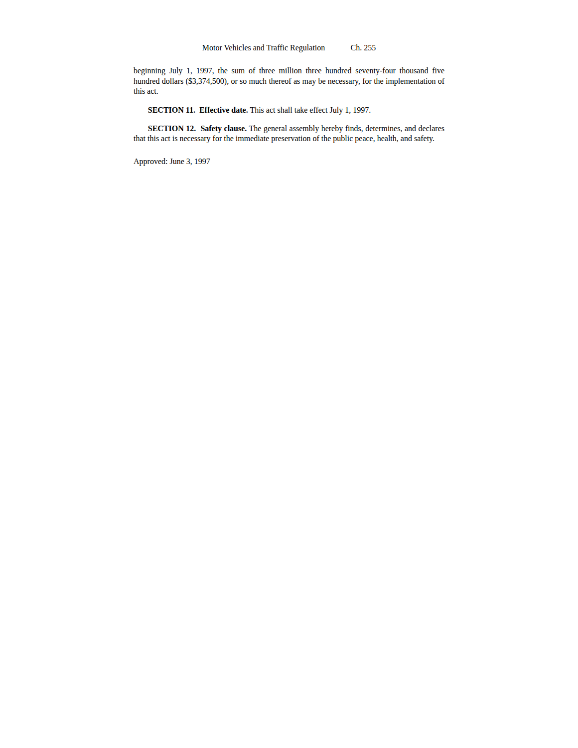Motor Vehicles and Traffic Regulation Ch. 255
beginning July 1, 1997, the sum of three million three hundred seventy-four thousand five hundred dollars ($3,374,500), or so much thereof as may be necessary, for the implementation of this act.
SECTION 11. Effective date. This act shall take effect July 1, 1997.
SECTION 12. Safety clause. The general assembly hereby finds, determines, and declares that this act is necessary for the immediate preservation of the public peace, health, and safety.
Approved: June 3, 1997